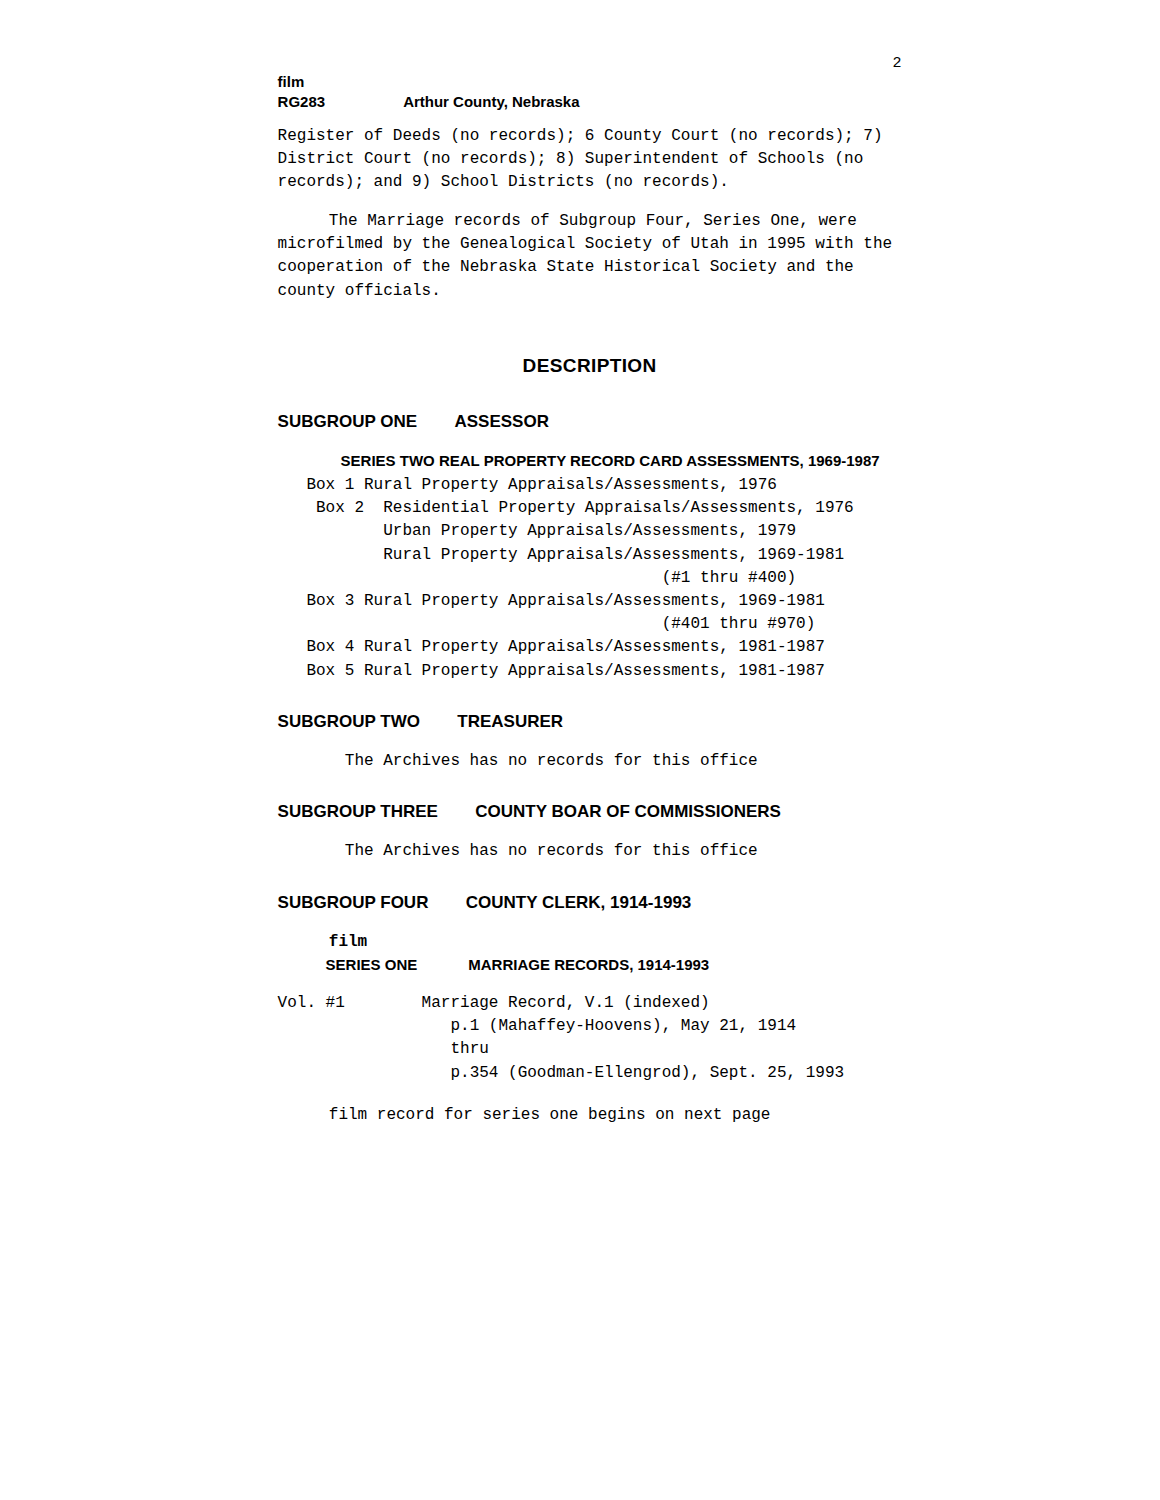2
film RG283Arthur County, Nebraska
Register of Deeds (no records); 6 County Court (no records); 7) District Court (no records); 8) Superintendent of Schools (no records); and 9) School Districts (no records).
The Marriage records of Subgroup Four, Series One, were microfilmed by the Genealogical Society of Utah in 1995 with the cooperation of the Nebraska State Historical Society and the county officials.
DESCRIPTION
SUBGROUP ONE ASSESSOR
SERIES TWO REAL PROPERTY RECORD CARD ASSESSMENTS, 1969-1987
Box 1 Rural Property Appraisals/Assessments, 1976 Box 2 Residential Property Appraisals/Assessments, 1976 Urban Property Appraisals/Assessments, 1979 Rural Property Appraisals/Assessments, 1969-1981 (#1 thru #400) Box 3 Rural Property Appraisals/Assessments, 1969-1981 (#401 thru #970) Box 4 Rural Property Appraisals/Assessments, 1981-1987 Box 5 Rural Property Appraisals/Assessments, 1981-1987
SUBGROUP TWO TREASURER
The Archives has no records for this office
SUBGROUP THREE COUNTY BOAR OF COMMISSIONERS
The Archives has no records for this office
SUBGROUP FOUR COUNTY CLERK, 1914-1993
film
SERIES ONE MARRIAGE RECORDS, 1914-1993
Vol. #1 Marriage Record, V.1 (indexed) p.1 (Mahaffey-Hoovens), May 21, 1914 thru p.354 (Goodman-Ellengrod), Sept. 25, 1993
film record for series one begins on next page